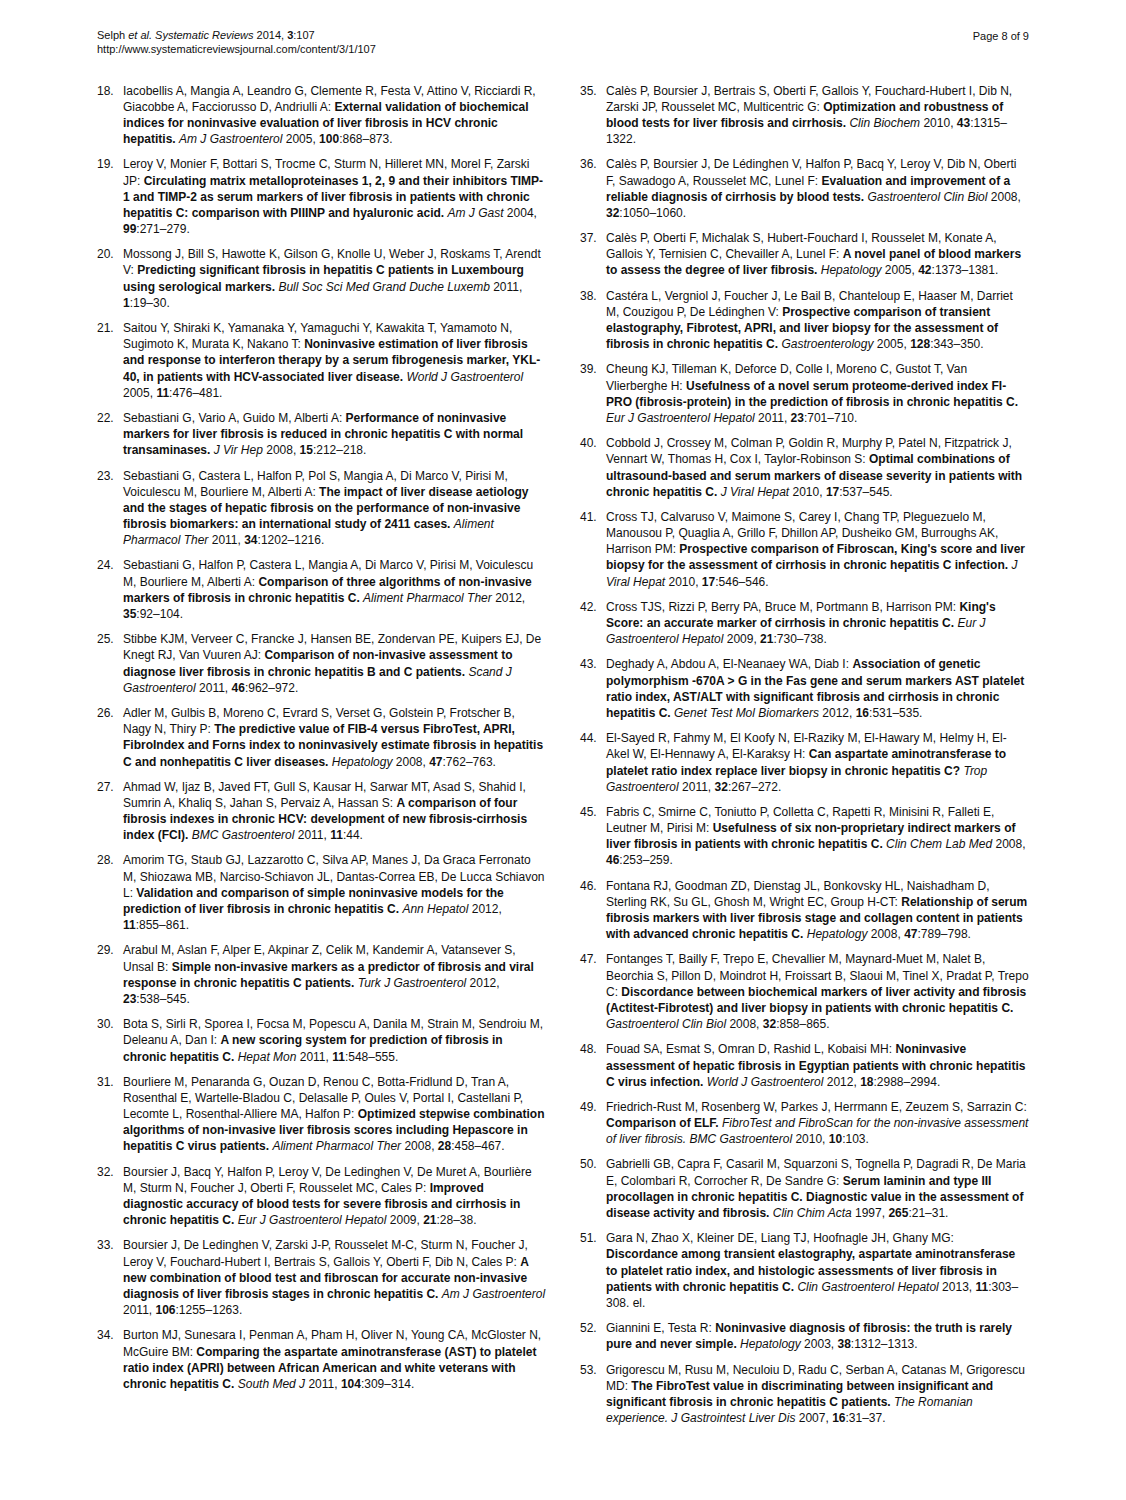Selph et al. Systematic Reviews 2014, 3:107
http://www.systematicreviewsjournal.com/content/3/1/107
Page 8 of 9
Iacobellis A, Mangia A, Leandro G, Clemente R, Festa V, Attino V, Ricciardi R, Giacobbe A, Facciorusso D, Andriulli A: External validation of biochemical indices for noninvasive evaluation of liver fibrosis in HCV chronic hepatitis. Am J Gastroenterol 2005, 100:868–873.
Leroy V, Monier F, Bottari S, Trocme C, Sturm N, Hilleret MN, Morel F, Zarski JP: Circulating matrix metalloproteinases 1, 2, 9 and their inhibitors TIMP-1 and TIMP-2 as serum markers of liver fibrosis in patients with chronic hepatitis C: comparison with PIIINP and hyaluronic acid. Am J Gast 2004, 99:271–279.
Mossong J, Bill S, Hawotte K, Gilson G, Knolle U, Weber J, Roskams T, Arendt V: Predicting significant fibrosis in hepatitis C patients in Luxembourg using serological markers. Bull Soc Sci Med Grand Duche Luxemb 2011, 1:19–30.
Saitou Y, Shiraki K, Yamanaka Y, Yamaguchi Y, Kawakita T, Yamamoto N, Sugimoto K, Murata K, Nakano T: Noninvasive estimation of liver fibrosis and response to interferon therapy by a serum fibrogenesis marker, YKL-40, in patients with HCV-associated liver disease. World J Gastroenterol 2005, 11:476–481.
Sebastiani G, Vario A, Guido M, Alberti A: Performance of noninvasive markers for liver fibrosis is reduced in chronic hepatitis C with normal transaminases. J Vir Hep 2008, 15:212–218.
Sebastiani G, Castera L, Halfon P, Pol S, Mangia A, Di Marco V, Pirisi M, Voiculescu M, Bourliere M, Alberti A: The impact of liver disease aetiology and the stages of hepatic fibrosis on the performance of non-invasive fibrosis biomarkers: an international study of 2411 cases. Aliment Pharmacol Ther 2011, 34:1202–1216.
Sebastiani G, Halfon P, Castera L, Mangia A, Di Marco V, Pirisi M, Voiculescu M, Bourliere M, Alberti A: Comparison of three algorithms of non-invasive markers of fibrosis in chronic hepatitis C. Aliment Pharmacol Ther 2012, 35:92–104.
Stibbe KJM, Verveer C, Francke J, Hansen BE, Zondervan PE, Kuipers EJ, De Knegt RJ, Van Vuuren AJ: Comparison of non-invasive assessment to diagnose liver fibrosis in chronic hepatitis B and C patients. Scand J Gastroenterol 2011, 46:962–972.
Adler M, Gulbis B, Moreno C, Evrard S, Verset G, Golstein P, Frotscher B, Nagy N, Thiry P: The predictive value of FIB-4 versus FibroTest, APRI, FibroIndex and Forns index to noninvasively estimate fibrosis in hepatitis C and nonhepatitis C liver diseases. Hepatology 2008, 47:762–763.
Ahmad W, Ijaz B, Javed FT, Gull S, Kausar H, Sarwar MT, Asad S, Shahid I, Sumrin A, Khaliq S, Jahan S, Pervaiz A, Hassan S: A comparison of four fibrosis indexes in chronic HCV: development of new fibrosis-cirrhosis index (FCI). BMC Gastroenterol 2011, 11:44.
Amorim TG, Staub GJ, Lazzarotto C, Silva AP, Manes J, Da Graca Ferronato M, Shiozawa MB, Narciso-Schiavon JL, Dantas-Correa EB, De Lucca Schiavon L: Validation and comparison of simple noninvasive models for the prediction of liver fibrosis in chronic hepatitis C. Ann Hepatol 2012, 11:855–861.
Arabul M, Aslan F, Alper E, Akpinar Z, Celik M, Kandemir A, Vatansever S, Unsal B: Simple non-invasive markers as a predictor of fibrosis and viral response in chronic hepatitis C patients. Turk J Gastroenterol 2012, 23:538–545.
Bota S, Sirli R, Sporea I, Focsa M, Popescu A, Danila M, Strain M, Sendroiu M, Deleanu A, Dan I: A new scoring system for prediction of fibrosis in chronic hepatitis C. Hepat Mon 2011, 11:548–555.
Bourliere M, Penaranda G, Ouzan D, Renou C, Botta-Fridlund D, Tran A, Rosenthal E, Wartelle-Bladou C, Delasalle P, Oules V, Portal I, Castellani P, Lecomte L, Rosenthal-Alliere MA, Halfon P: Optimized stepwise combination algorithms of non-invasive liver fibrosis scores including Hepascore in hepatitis C virus patients. Aliment Pharmacol Ther 2008, 28:458–467.
Boursier J, Bacq Y, Halfon P, Leroy V, De Ledinghen V, De Muret A, Bourlière M, Sturm N, Foucher J, Oberti F, Rousselet MC, Cales P: Improved diagnostic accuracy of blood tests for severe fibrosis and cirrhosis in chronic hepatitis C. Eur J Gastroenterol Hepatol 2009, 21:28–38.
Boursier J, De Ledinghen V, Zarski J-P, Rousselet M-C, Sturm N, Foucher J, Leroy V, Fouchard-Hubert I, Bertrais S, Gallois Y, Oberti F, Dib N, Cales P: A new combination of blood test and fibroscan for accurate non-invasive diagnosis of liver fibrosis stages in chronic hepatitis C. Am J Gastroenterol 2011, 106:1255–1263.
Burton MJ, Sunesara I, Penman A, Pham H, Oliver N, Young CA, McGloster N, McGuire BM: Comparing the aspartate aminotransferase (AST) to platelet ratio index (APRI) between African American and white veterans with chronic hepatitis C. South Med J 2011, 104:309–314.
Calès P, Boursier J, Bertrais S, Oberti F, Gallois Y, Fouchard-Hubert I, Dib N, Zarski JP, Rousselet MC, Multicentric G: Optimization and robustness of blood tests for liver fibrosis and cirrhosis. Clin Biochem 2010, 43:1315–1322.
Calès P, Boursier J, De Lédinghen V, Halfon P, Bacq Y, Leroy V, Dib N, Oberti F, Sawadogo A, Rousselet MC, Lunel F: Evaluation and improvement of a reliable diagnosis of cirrhosis by blood tests. Gastroenterol Clin Biol 2008, 32:1050–1060.
Calès P, Oberti F, Michalak S, Hubert-Fouchard I, Rousselet M, Konate A, Gallois Y, Ternisien C, Chevailler A, Lunel F: A novel panel of blood markers to assess the degree of liver fibrosis. Hepatology 2005, 42:1373–1381.
Castéra L, Vergniol J, Foucher J, Le Bail B, Chanteloup E, Haaser M, Darriet M, Couzigou P, De Lédinghen V: Prospective comparison of transient elastography, Fibrotest, APRI, and liver biopsy for the assessment of fibrosis in chronic hepatitis C. Gastroenterology 2005, 128:343–350.
Cheung KJ, Tilleman K, Deforce D, Colle I, Moreno C, Gustot T, Van Vlierberghe H: Usefulness of a novel serum proteome-derived index FI-PRO (fibrosis-protein) in the prediction of fibrosis in chronic hepatitis C. Eur J Gastroenterol Hepatol 2011, 23:701–710.
Cobbold J, Crossey M, Colman P, Goldin R, Murphy P, Patel N, Fitzpatrick J, Vennart W, Thomas H, Cox I, Taylor-Robinson S: Optimal combinations of ultrasound-based and serum markers of disease severity in patients with chronic hepatitis C. J Viral Hepat 2010, 17:537–545.
Cross TJ, Calvaruso V, Maimone S, Carey I, Chang TP, Pleguezuelo M, Manousou P, Quaglia A, Grillo F, Dhillon AP, Dusheiko GM, Burroughs AK, Harrison PM: Prospective comparison of Fibroscan, King's score and liver biopsy for the assessment of cirrhosis in chronic hepatitis C infection. J Viral Hepat 2010, 17:546–546.
Cross TJS, Rizzi P, Berry PA, Bruce M, Portmann B, Harrison PM: King's Score: an accurate marker of cirrhosis in chronic hepatitis C. Eur J Gastroenterol Hepatol 2009, 21:730–738.
Deghady A, Abdou A, El-Neanaey WA, Diab I: Association of genetic polymorphism -670A > G in the Fas gene and serum markers AST platelet ratio index, AST/ALT with significant fibrosis and cirrhosis in chronic hepatitis C. Genet Test Mol Biomarkers 2012, 16:531–535.
El-Sayed R, Fahmy M, El Koofy N, El-Raziky M, El-Hawary M, Helmy H, El-Akel W, El-Hennawy A, El-Karaksy H: Can aspartate aminotransferase to platelet ratio index replace liver biopsy in chronic hepatitis C? Trop Gastroenterol 2011, 32:267–272.
Fabris C, Smirne C, Toniutto P, Colletta C, Rapetti R, Minisini R, Falleti E, Leutner M, Pirisi M: Usefulness of six non-proprietary indirect markers of liver fibrosis in patients with chronic hepatitis C. Clin Chem Lab Med 2008, 46:253–259.
Fontana RJ, Goodman ZD, Dienstag JL, Bonkovsky HL, Naishadham D, Sterling RK, Su GL, Ghosh M, Wright EC, Group H-CT: Relationship of serum fibrosis markers with liver fibrosis stage and collagen content in patients with advanced chronic hepatitis C. Hepatology 2008, 47:789–798.
Fontanges T, Bailly F, Trepo E, Chevallier M, Maynard-Muet M, Nalet B, Beorchia S, Pillon D, Moindrot H, Froissart B, Slaoui M, Tinel X, Pradat P, Trepo C: Discordance between biochemical markers of liver activity and fibrosis (Actitest-Fibrotest) and liver biopsy in patients with chronic hepatitis C. Gastroenterol Clin Biol 2008, 32:858–865.
Fouad SA, Esmat S, Omran D, Rashid L, Kobaisi MH: Noninvasive assessment of hepatic fibrosis in Egyptian patients with chronic hepatitis C virus infection. World J Gastroenterol 2012, 18:2988–2994.
Friedrich-Rust M, Rosenberg W, Parkes J, Herrmann E, Zeuzem S, Sarrazin C: Comparison of ELF. FibroTest and FibroScan for the non-invasive assessment of liver fibrosis. BMC Gastroenterol 2010, 10:103.
Gabrielli GB, Capra F, Casaril M, Squarzoni S, Tognella P, Dagradi R, De Maria E, Colombari R, Corrocher R, De Sandre G: Serum laminin and type III procollagen in chronic hepatitis C. Diagnostic value in the assessment of disease activity and fibrosis. Clin Chim Acta 1997, 265:21–31.
Gara N, Zhao X, Kleiner DE, Liang TJ, Hoofnagle JH, Ghany MG: Discordance among transient elastography, aspartate aminotransferase to platelet ratio index, and histologic assessments of liver fibrosis in patients with chronic hepatitis C. Clin Gastroenterol Hepatol 2013, 11:303–308. el.
Giannini E, Testa R: Noninvasive diagnosis of fibrosis: the truth is rarely pure and never simple. Hepatology 2003, 38:1312–1313.
Grigorescu M, Rusu M, Neculoiu D, Radu C, Serban A, Catanas M, Grigorescu MD: The FibroTest value in discriminating between insignificant and significant fibrosis in chronic hepatitis C patients. The Romanian experience. J Gastrointest Liver Dis 2007, 16:31–37.